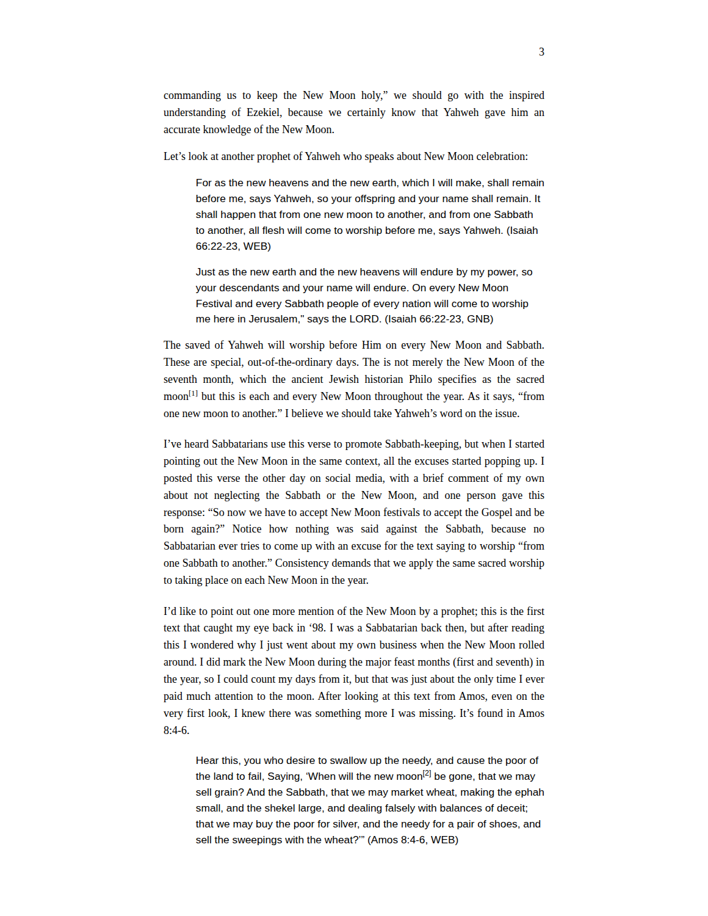3
commanding us to keep the New Moon holy,” we should go with the inspired understanding of Ezekiel, because we certainly know that Yahweh gave him an accurate knowledge of the New Moon.
Let’s look at another prophet of Yahweh who speaks about New Moon celebration:
For as the new heavens and the new earth, which I will make, shall remain before me, says Yahweh, so your offspring and your name shall remain. It shall happen that from one new moon to another, and from one Sabbath to another, all flesh will come to worship before me, says Yahweh. (Isaiah 66:22-23, WEB)
Just as the new earth and the new heavens will endure by my power, so your descendants and your name will endure. On every New Moon Festival and every Sabbath people of every nation will come to worship me here in Jerusalem," says the LORD. (Isaiah 66:22-23, GNB)
The saved of Yahweh will worship before Him on every New Moon and Sabbath. These are special, out-of-the-ordinary days. The is not merely the New Moon of the seventh month, which the ancient Jewish historian Philo specifies as the sacred moon[1] but this is each and every New Moon throughout the year. As it says, “from one new moon to another.” I believe we should take Yahweh’s word on the issue.
I’ve heard Sabbatarians use this verse to promote Sabbath-keeping, but when I started pointing out the New Moon in the same context, all the excuses started popping up. I posted this verse the other day on social media, with a brief comment of my own about not neglecting the Sabbath or the New Moon, and one person gave this response: “So now we have to accept New Moon festivals to accept the Gospel and be born again?” Notice how nothing was said against the Sabbath, because no Sabbatarian ever tries to come up with an excuse for the text saying to worship “from one Sabbath to another.” Consistency demands that we apply the same sacred worship to taking place on each New Moon in the year.
I’d like to point out one more mention of the New Moon by a prophet; this is the first text that caught my eye back in ‘98. I was a Sabbatarian back then, but after reading this I wondered why I just went about my own business when the New Moon rolled around. I did mark the New Moon during the major feast months (first and seventh) in the year, so I could count my days from it, but that was just about the only time I ever paid much attention to the moon. After looking at this text from Amos, even on the very first look, I knew there was something more I was missing. It’s found in Amos 8:4-6.
Hear this, you who desire to swallow up the needy, and cause the poor of the land to fail, Saying, ‘When will the new moon[2] be gone, that we may sell grain? And the Sabbath, that we may market wheat, making the ephah small, and the shekel large, and dealing falsely with balances of deceit; that we may buy the poor for silver, and the needy for a pair of shoes, and sell the sweepings with the wheat?’” (Amos 8:4-6, WEB)